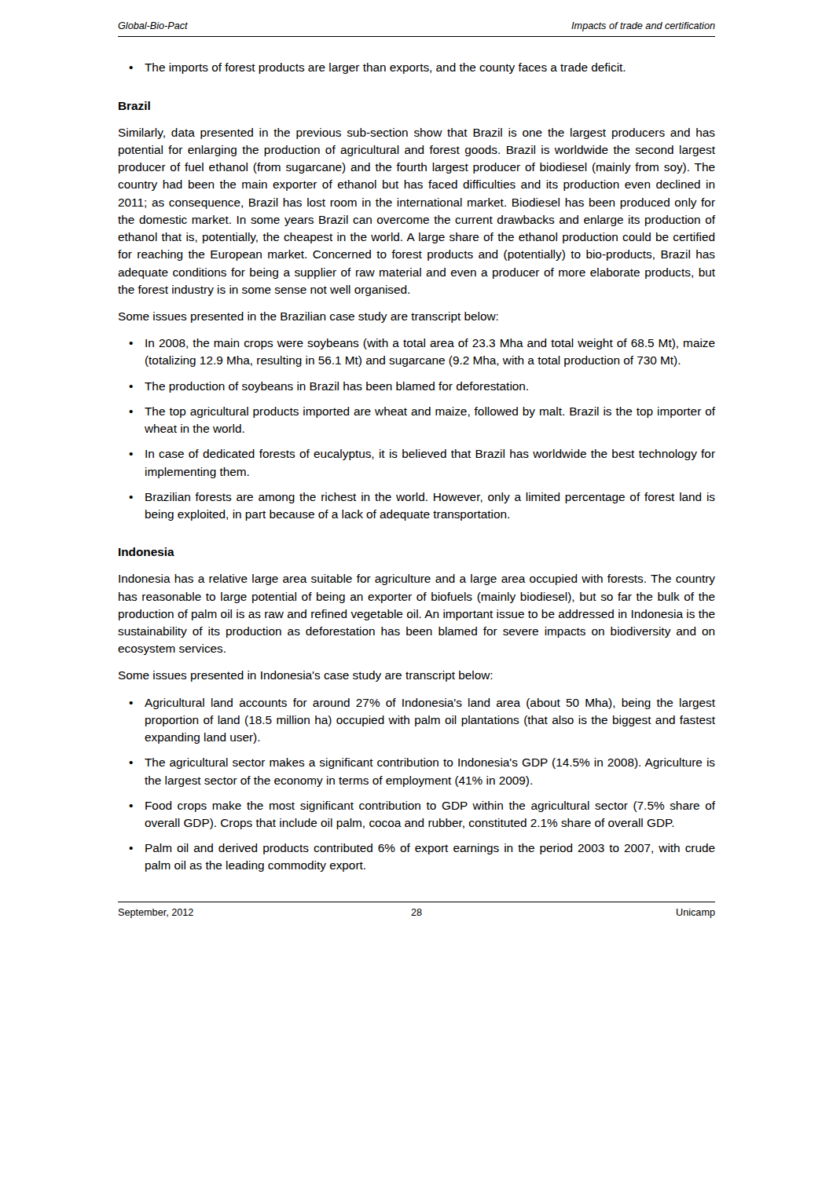Global-Bio-Pact Impacts of trade and certification
The imports of forest products are larger than exports, and the county faces a trade deficit.
Brazil
Similarly, data presented in the previous sub-section show that Brazil is one the largest producers and has potential for enlarging the production of agricultural and forest goods. Brazil is worldwide the second largest producer of fuel ethanol (from sugarcane) and the fourth largest producer of biodiesel (mainly from soy). The country had been the main exporter of ethanol but has faced difficulties and its production even declined in 2011; as consequence, Brazil has lost room in the international market. Biodiesel has been produced only for the domestic market. In some years Brazil can overcome the current drawbacks and enlarge its production of ethanol that is, potentially, the cheapest in the world. A large share of the ethanol production could be certified for reaching the European market. Concerned to forest products and (potentially) to bio-products, Brazil has adequate conditions for being a supplier of raw material and even a producer of more elaborate products, but the forest industry is in some sense not well organised.
Some issues presented in the Brazilian case study are transcript below:
In 2008, the main crops were soybeans (with a total area of 23.3 Mha and total weight of 68.5 Mt), maize (totalizing 12.9 Mha, resulting in 56.1 Mt) and sugarcane (9.2 Mha, with a total production of 730 Mt).
The production of soybeans in Brazil has been blamed for deforestation.
The top agricultural products imported are wheat and maize, followed by malt. Brazil is the top importer of wheat in the world.
In case of dedicated forests of eucalyptus, it is believed that Brazil has worldwide the best technology for implementing them.
Brazilian forests are among the richest in the world. However, only a limited percentage of forest land is being exploited, in part because of a lack of adequate transportation.
Indonesia
Indonesia has a relative large area suitable for agriculture and a large area occupied with forests. The country has reasonable to large potential of being an exporter of biofuels (mainly biodiesel), but so far the bulk of the production of palm oil is as raw and refined vegetable oil. An important issue to be addressed in Indonesia is the sustainability of its production as deforestation has been blamed for severe impacts on biodiversity and on ecosystem services.
Some issues presented in Indonesia's case study are transcript below:
Agricultural land accounts for around 27% of Indonesia's land area (about 50 Mha), being the largest proportion of land (18.5 million ha) occupied with palm oil plantations (that also is the biggest and fastest expanding land user).
The agricultural sector makes a significant contribution to Indonesia's GDP (14.5% in 2008). Agriculture is the largest sector of the economy in terms of employment (41% in 2009).
Food crops make the most significant contribution to GDP within the agricultural sector (7.5% share of overall GDP). Crops that include oil palm, cocoa and rubber, constituted 2.1% share of overall GDP.
Palm oil and derived products contributed 6% of export earnings in the period 2003 to 2007, with crude palm oil as the leading commodity export.
September, 2012 28 Unicamp